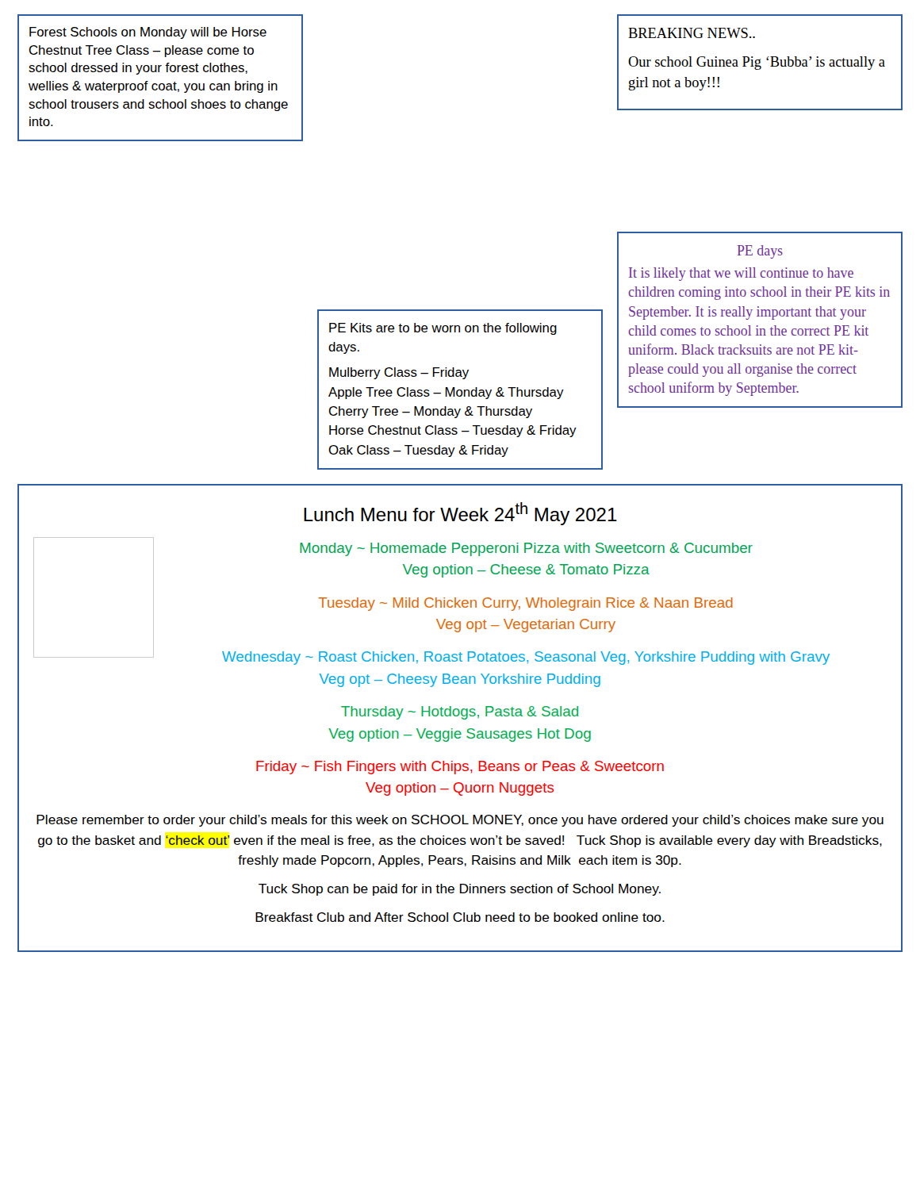Forest Schools on Monday will be Horse Chestnut Tree Class – please come to school dressed in your forest clothes, wellies & waterproof coat, you can bring in school trousers and school shoes to change into.
BREAKING NEWS..
Our school Guinea Pig ‘Bubba’ is actually a girl not a boy!!!
PE Kits are to be worn on the following days.
Mulberry Class – Friday
Apple Tree Class – Monday & Thursday
Cherry Tree – Monday & Thursday
Horse Chestnut Class – Tuesday & Friday
Oak Class – Tuesday & Friday
PE days
It is likely that we will continue to have children coming into school in their PE kits in September. It is really important that your child comes to school in the correct PE kit uniform. Black tracksuits are not PE kit- please could you all organise the correct school uniform by September.
Lunch Menu for Week 24th May 2021
Monday ~ Homemade Pepperoni Pizza with Sweetcorn & Cucumber
Veg option – Cheese & Tomato Pizza
Tuesday ~ Mild Chicken Curry, Wholegrain Rice & Naan Bread
Veg opt – Vegetarian Curry
Wednesday ~ Roast Chicken, Roast Potatoes, Seasonal Veg, Yorkshire Pudding with Gravy
Veg opt – Cheesy Bean Yorkshire Pudding
Thursday ~ Hotdogs, Pasta & Salad
Veg option – Veggie Sausages Hot Dog
Friday ~ Fish Fingers with Chips, Beans or Peas & Sweetcorn
Veg option – Quorn Nuggets
Please remember to order your child’s meals for this week on SCHOOL MONEY, once you have ordered your child’s choices make sure you go to the basket and ‘check out’ even if the meal is free, as the choices won’t be saved! Tuck Shop is available every day with Breadsticks, freshly made Popcorn, Apples, Pears, Raisins and Milk each item is 30p.
Tuck Shop can be paid for in the Dinners section of School Money.
Breakfast Club and After School Club need to be booked online too.